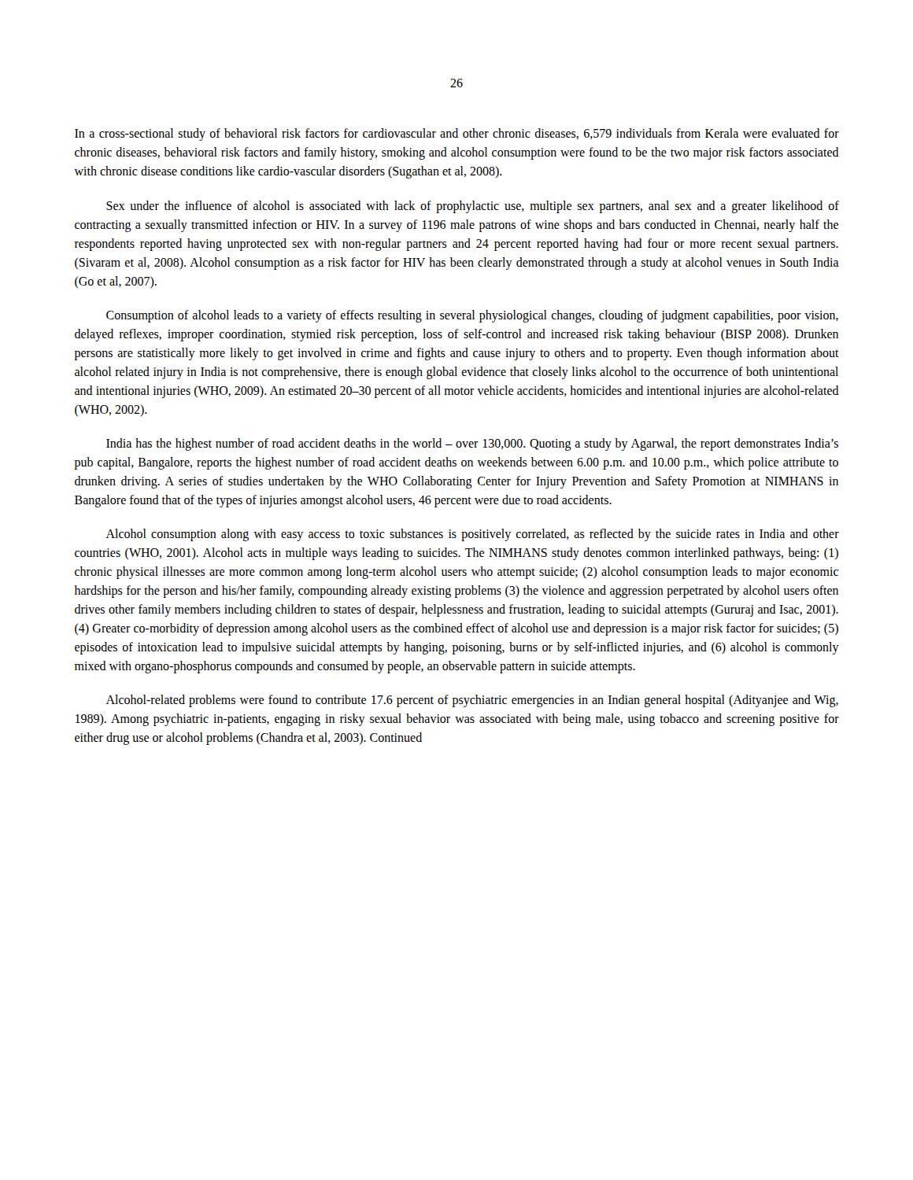26
In a cross-sectional study of behavioral risk factors for cardiovascular and other chronic diseases, 6,579 individuals from Kerala were evaluated for chronic diseases, behavioral risk factors and family history, smoking and alcohol consumption were found to be the two major risk factors associated with chronic disease conditions like cardio-vascular disorders (Sugathan et al, 2008).
Sex under the influence of alcohol is associated with lack of prophylactic use, multiple sex partners, anal sex and a greater likelihood of contracting a sexually transmitted infection or HIV. In a survey of 1196 male patrons of wine shops and bars conducted in Chennai, nearly half the respondents reported having unprotected sex with non-regular partners and 24 percent reported having had four or more recent sexual partners. (Sivaram et al, 2008). Alcohol consumption as a risk factor for HIV has been clearly demonstrated through a study at alcohol venues in South India (Go et al, 2007).
Consumption of alcohol leads to a variety of effects resulting in several physiological changes, clouding of judgment capabilities, poor vision, delayed reflexes, improper coordination, stymied risk perception, loss of self-control and increased risk taking behaviour (BISP 2008). Drunken persons are statistically more likely to get involved in crime and fights and cause injury to others and to property. Even though information about alcohol related injury in India is not comprehensive, there is enough global evidence that closely links alcohol to the occurrence of both unintentional and intentional injuries (WHO, 2009). An estimated 20–30 percent of all motor vehicle accidents, homicides and intentional injuries are alcohol-related (WHO, 2002).
India has the highest number of road accident deaths in the world – over 130,000. Quoting a study by Agarwal, the report demonstrates India’s pub capital, Bangalore, reports the highest number of road accident deaths on weekends between 6.00 p.m. and 10.00 p.m., which police attribute to drunken driving. A series of studies undertaken by the WHO Collaborating Center for Injury Prevention and Safety Promotion at NIMHANS in Bangalore found that of the types of injuries amongst alcohol users, 46 percent were due to road accidents.
Alcohol consumption along with easy access to toxic substances is positively correlated, as reflected by the suicide rates in India and other countries (WHO, 2001). Alcohol acts in multiple ways leading to suicides. The NIMHANS study denotes common interlinked pathways, being: (1) chronic physical illnesses are more common among long-term alcohol users who attempt suicide; (2) alcohol consumption leads to major economic hardships for the person and his/her family, compounding already existing problems (3) the violence and aggression perpetrated by alcohol users often drives other family members including children to states of despair, helplessness and frustration, leading to suicidal attempts (Gururaj and Isac, 2001). (4) Greater co-morbidity of depression among alcohol users as the combined effect of alcohol use and depression is a major risk factor for suicides; (5) episodes of intoxication lead to impulsive suicidal attempts by hanging, poisoning, burns or by self-inflicted injuries, and (6) alcohol is commonly mixed with organo-phosphorus compounds and consumed by people, an observable pattern in suicide attempts.
Alcohol-related problems were found to contribute 17.6 percent of psychiatric emergencies in an Indian general hospital (Adityanjee and Wig, 1989). Among psychiatric in-patients, engaging in risky sexual behavior was associated with being male, using tobacco and screening positive for either drug use or alcohol problems (Chandra et al, 2003). Continued